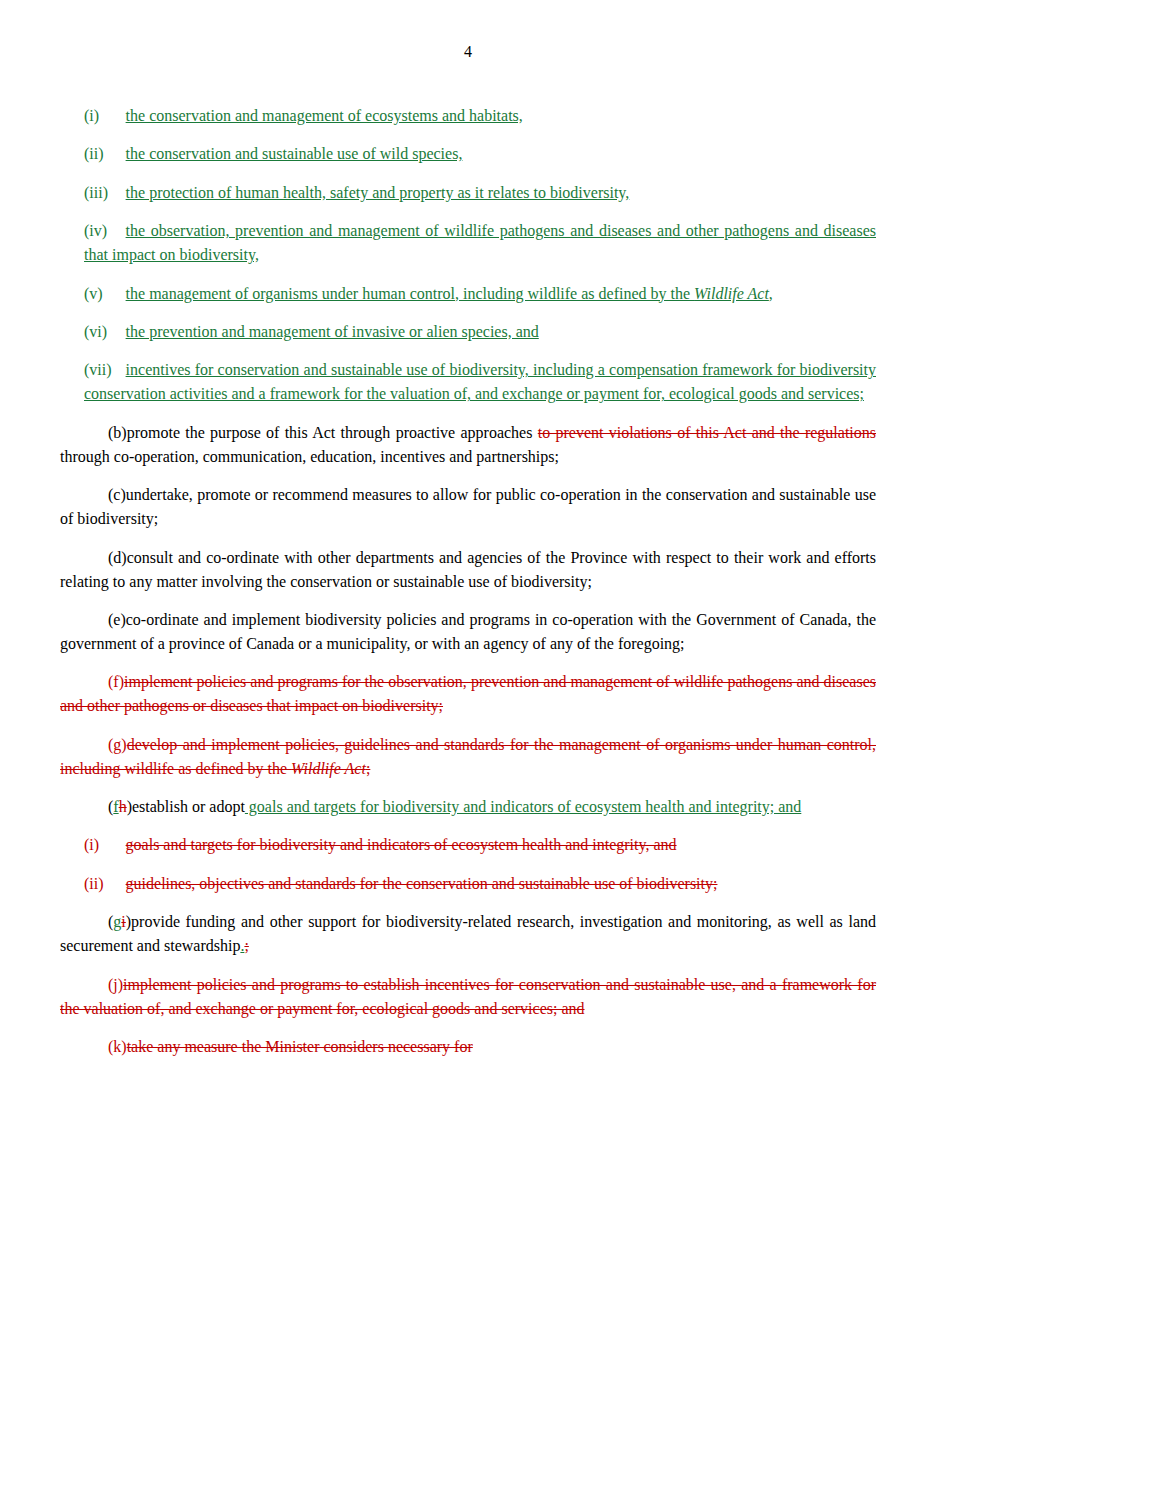4
(i) the conservation and management of ecosystems and habitats,
(ii) the conservation and sustainable use of wild species,
(iii) the protection of human health, safety and property as it relates to biodiversity,
(iv) the observation, prevention and management of wildlife pathogens and diseases and other pathogens and diseases that impact on biodiversity,
(v) the management of organisms under human control, including wildlife as defined by the Wildlife Act,
(vi) the prevention and management of invasive or alien species, and
(vii) incentives for conservation and sustainable use of biodiversity, including a compensation framework for biodiversity conservation activities and a framework for the valuation of, and exchange or payment for, ecological goods and services;
(b) promote the purpose of this Act through proactive approaches to prevent violations of this Act and the regulations through co-operation, communication, education, incentives and partnerships;
(c) undertake, promote or recommend measures to allow for public co-operation in the conservation and sustainable use of biodiversity;
(d) consult and co-ordinate with other departments and agencies of the Province with respect to their work and efforts relating to any matter involving the conservation or sustainable use of biodiversity;
(e) co-ordinate and implement biodiversity policies and programs in co-operation with the Government of Canada, the government of a province of Canada or a municipality, or with an agency of any of the foregoing;
(f) implement policies and programs for the observation, prevention and management of wildlife pathogens and diseases and other pathogens or diseases that impact on biodiversity;
(g) develop and implement policies, guidelines and standards for the management of organisms under human control, including wildlife as defined by the Wildlife Act;
(fh) establish or adopt goals and targets for biodiversity and indicators of ecosystem health and integrity; and
(i) goals and targets for biodiversity and indicators of ecosystem health and integrity, and
(ii) guidelines, objectives and standards for the conservation and sustainable use of biodiversity;
(gi) provide funding and other support for biodiversity-related research, investigation and monitoring, as well as land securement and stewardship.;
(j) implement policies and programs to establish incentives for conservation and sustainable use, and a framework for the valuation of, and exchange or payment for, ecological goods and services; and
(k) take any measure the Minister considers necessary for